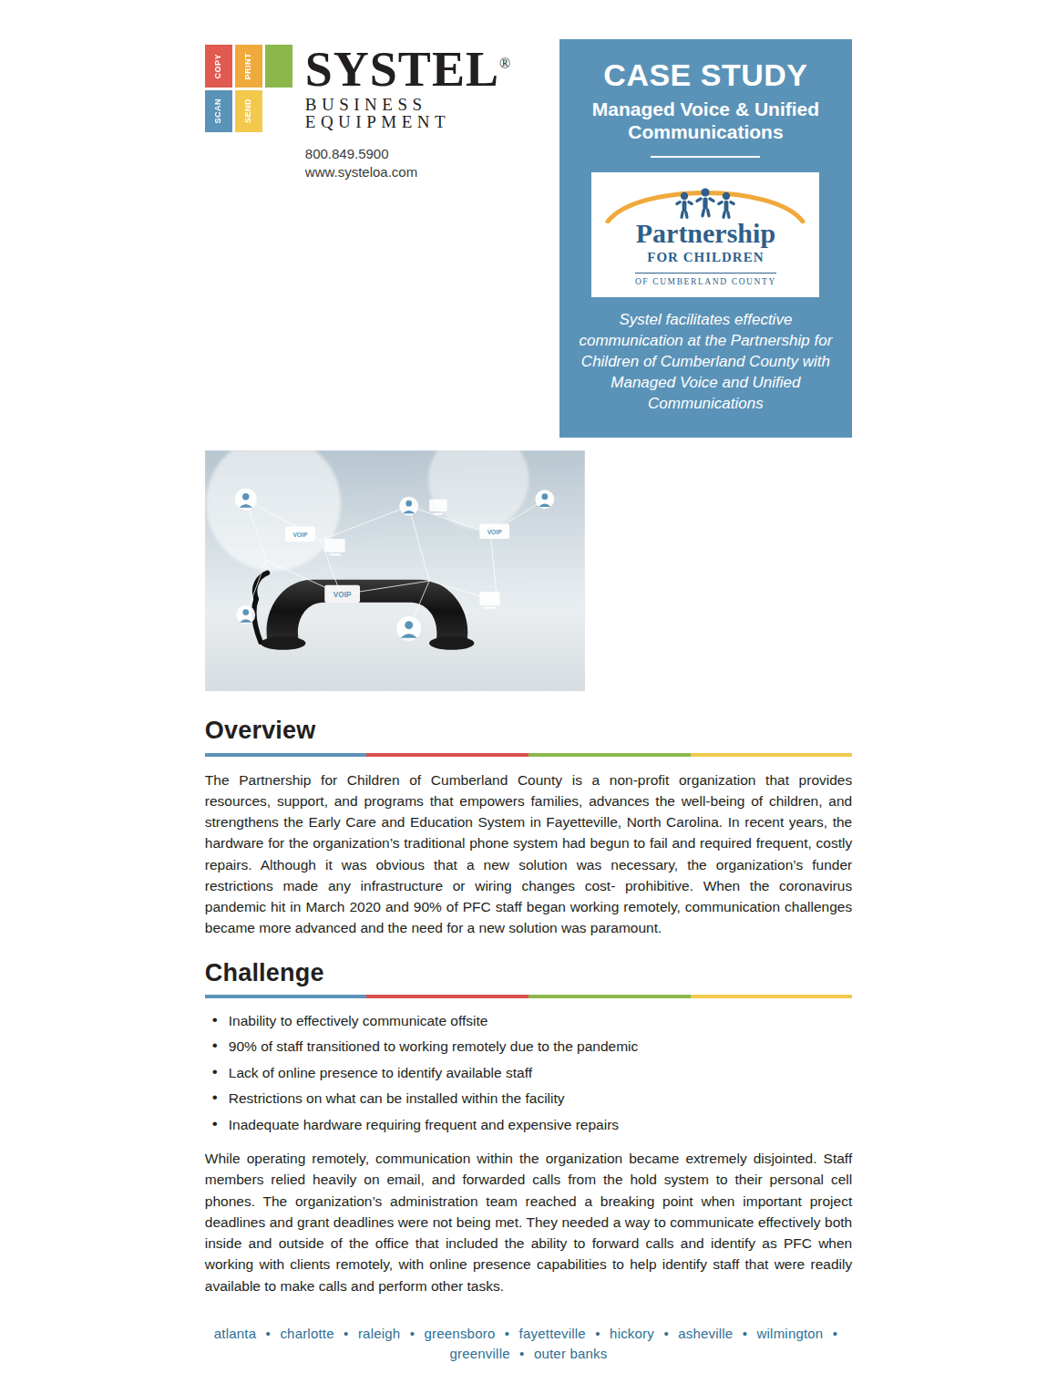copy
print
scan
send
SYSTEL®
BUSINESS EQUIPMENT
800.849.5900
www.systeloa.com
CASE STUDY
Managed Voice & Unified
Communications
Partnership
FOR CHILDREN
OF CUMBERLAND COUNTY
Systel facilitates effective communication at the Partnership for Children of Cumberland County with Managed Voice and Unified Communications
VOIP VOIP VOIP
Overview
The Partnership for Children of Cumberland County is a non-profit organization that provides resources, support, and programs that empowers families, advances the well-being of children, and strengthens the Early Care and Education System in Fayetteville, North Carolina. In recent years, the hardware for the organization’s traditional phone system had begun to fail and required frequent, costly repairs. Although it was obvious that a new solution was necessary, the organization’s funder restrictions made any infrastructure or wiring changes cost- prohibitive. When the coronavirus pandemic hit in March 2020 and 90% of PFC staff began working remotely, communication challenges became more advanced and the need for a new solution was paramount.
Challenge
Inability to effectively communicate offsite
90% of staff transitioned to working remotely due to the pandemic
Lack of online presence to identify available staff
Restrictions on what can be installed within the facility
Inadequate hardware requiring frequent and expensive repairs
While operating remotely, communication within the organization became extremely disjointed. Staff members relied heavily on email, and forwarded calls from the hold system to their personal cell phones. The organization’s administration team reached a breaking point when important project deadlines and grant deadlines were not being met. They needed a way to communicate effectively both inside and outside of the office that included the ability to forward calls and identify as PFC when working with clients remotely, with online presence capabilities to help identify staff that were readily available to make calls and perform other tasks.
atlanta • charlotte • raleigh • greensboro • fayetteville • hickory • asheville • wilmington • greenville • outer banks